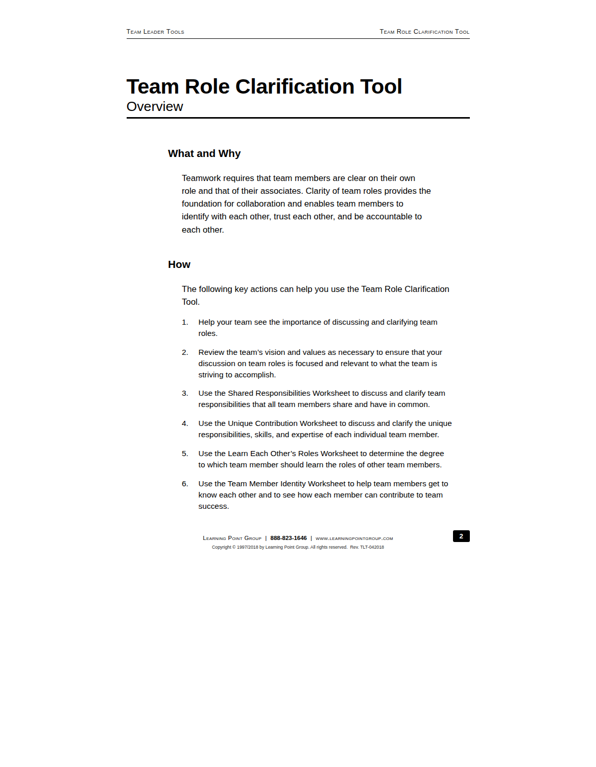Team Leader Tools
Team Role Clarification Tool
Team Role Clarification Tool
Overview
What and Why
Teamwork requires that team members are clear on their own role and that of their associates. Clarity of team roles provides the foundation for collaboration and enables team members to identify with each other, trust each other, and be accountable to each other.
How
The following key actions can help you use the Team Role Clarification Tool.
Help your team see the importance of discussing and clarifying team roles.
Review the team’s vision and values as necessary to ensure that your discussion on team roles is focused and relevant to what the team is striving to accomplish.
Use the Shared Responsibilities Worksheet to discuss and clarify team responsibilities that all team members share and have in common.
Use the Unique Contribution Worksheet to discuss and clarify the unique responsibilities, skills, and expertise of each individual team member.
Use the Learn Each Other’s Roles Worksheet to determine the degree to which team member should learn the roles of other team members.
Use the Team Member Identity Worksheet to help team members get to know each other and to see how each member can contribute to team success.
Learning Point Group | 888-823-1646 | www.learningpointgroup.com
Copyright © 1997/2018 by Learning Point Group. All rights reserved. Rev. TLT-042018
2